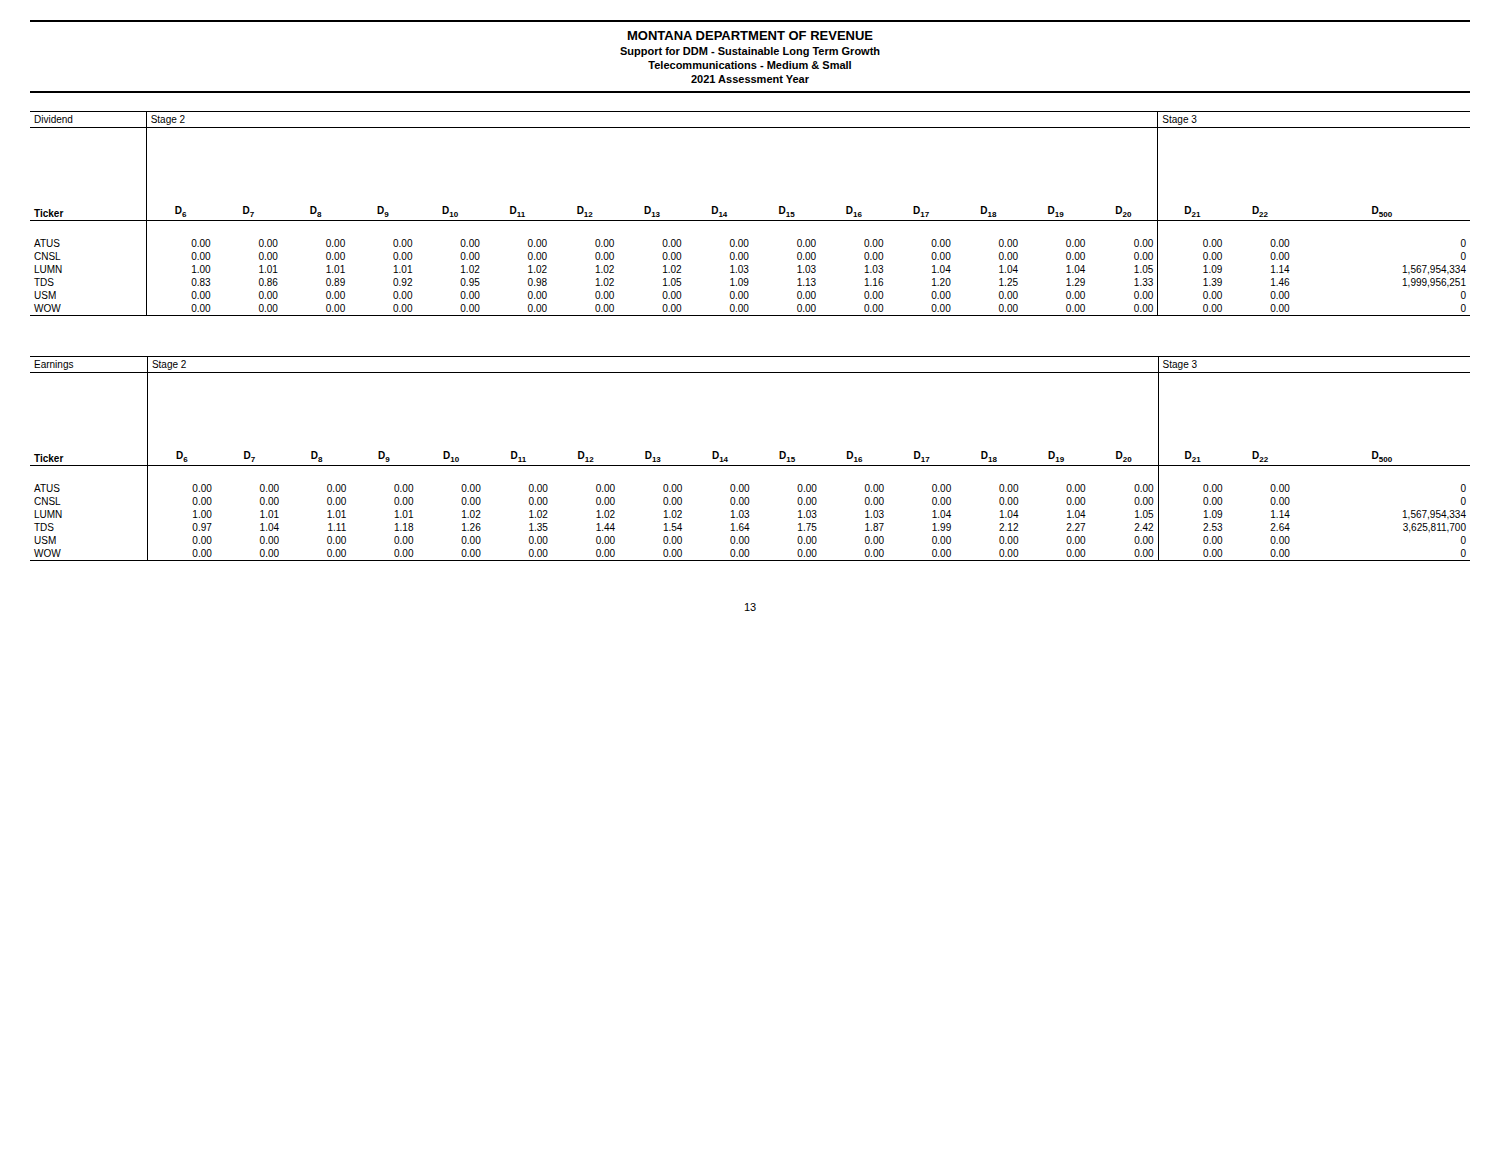MONTANA DEPARTMENT OF REVENUE
Support for DDM - Sustainable Long Term Growth
Telecommunications - Medium & Small
2021 Assessment Year
| Dividend | Stage 2 | Stage 3 |
| --- | --- | --- |
| Ticker | D 6 | D 7 | D 8 | D 9 | D 10 | D 11 | D 12 | D 13 | D 14 | D 15 | D 16 | D 17 | D 18 | D 19 | D 20 | D 21 | D 22 | D 500 |
| ATUS | 0.00 | 0.00 | 0.00 | 0.00 | 0.00 | 0.00 | 0.00 | 0.00 | 0.00 | 0.00 | 0.00 | 0.00 | 0.00 | 0.00 | 0.00 | 0.00 | 0.00 | 0 |
| CNSL | 0.00 | 0.00 | 0.00 | 0.00 | 0.00 | 0.00 | 0.00 | 0.00 | 0.00 | 0.00 | 0.00 | 0.00 | 0.00 | 0.00 | 0.00 | 0.00 | 0.00 | 0 |
| LUMN | 1.00 | 1.01 | 1.01 | 1.01 | 1.02 | 1.02 | 1.02 | 1.02 | 1.03 | 1.03 | 1.03 | 1.04 | 1.04 | 1.04 | 1.05 | 1.09 | 1.14 | 1,567,954,334 |
| TDS | 0.83 | 0.86 | 0.89 | 0.92 | 0.95 | 0.98 | 1.02 | 1.05 | 1.09 | 1.13 | 1.16 | 1.20 | 1.25 | 1.29 | 1.33 | 1.39 | 1.46 | 1,999,956,251 |
| USM | 0.00 | 0.00 | 0.00 | 0.00 | 0.00 | 0.00 | 0.00 | 0.00 | 0.00 | 0.00 | 0.00 | 0.00 | 0.00 | 0.00 | 0.00 | 0.00 | 0.00 | 0 |
| WOW | 0.00 | 0.00 | 0.00 | 0.00 | 0.00 | 0.00 | 0.00 | 0.00 | 0.00 | 0.00 | 0.00 | 0.00 | 0.00 | 0.00 | 0.00 | 0.00 | 0.00 | 0 |
| Earnings | Stage 2 | Stage 3 |
| --- | --- | --- |
| Ticker | D 6 | D 7 | D 8 | D 9 | D 10 | D 11 | D 12 | D 13 | D 14 | D 15 | D 16 | D 17 | D 18 | D 19 | D 20 | D 21 | D 22 | D 500 |
| ATUS | 0.00 | 0.00 | 0.00 | 0.00 | 0.00 | 0.00 | 0.00 | 0.00 | 0.00 | 0.00 | 0.00 | 0.00 | 0.00 | 0.00 | 0.00 | 0.00 | 0.00 | 0 |
| CNSL | 0.00 | 0.00 | 0.00 | 0.00 | 0.00 | 0.00 | 0.00 | 0.00 | 0.00 | 0.00 | 0.00 | 0.00 | 0.00 | 0.00 | 0.00 | 0.00 | 0.00 | 0 |
| LUMN | 1.00 | 1.01 | 1.01 | 1.01 | 1.02 | 1.02 | 1.02 | 1.02 | 1.03 | 1.03 | 1.03 | 1.04 | 1.04 | 1.04 | 1.05 | 1.09 | 1.14 | 1,567,954,334 |
| TDS | 0.97 | 1.04 | 1.11 | 1.18 | 1.26 | 1.35 | 1.44 | 1.54 | 1.64 | 1.75 | 1.87 | 1.99 | 2.12 | 2.27 | 2.42 | 2.53 | 2.64 | 3,625,811,700 |
| USM | 0.00 | 0.00 | 0.00 | 0.00 | 0.00 | 0.00 | 0.00 | 0.00 | 0.00 | 0.00 | 0.00 | 0.00 | 0.00 | 0.00 | 0.00 | 0.00 | 0.00 | 0 |
| WOW | 0.00 | 0.00 | 0.00 | 0.00 | 0.00 | 0.00 | 0.00 | 0.00 | 0.00 | 0.00 | 0.00 | 0.00 | 0.00 | 0.00 | 0.00 | 0.00 | 0.00 | 0 |
13